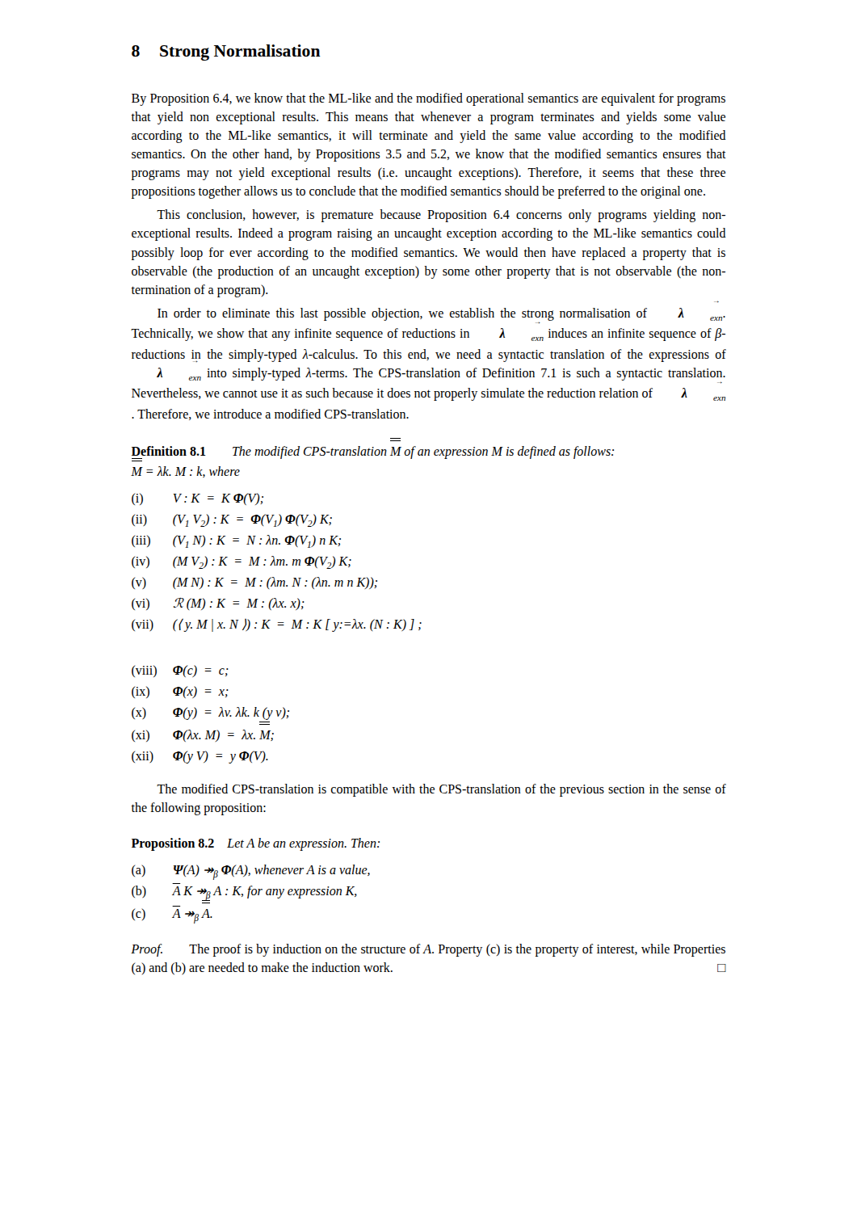8 Strong Normalisation
By Proposition 6.4, we know that the ML-like and the modified operational semantics are equivalent for programs that yield non exceptional results. This means that whenever a program terminates and yields some value according to the ML-like semantics, it will terminate and yield the same value according to the modified semantics. On the other hand, by Propositions 3.5 and 5.2, we know that the modified semantics ensures that programs may not yield exceptional results (i.e. uncaught exceptions). Therefore, it seems that these three propositions together allows us to conclude that the modified semantics should be preferred to the original one.
This conclusion, however, is premature because Proposition 6.4 concerns only programs yielding non-exceptional results. Indeed a program raising an uncaught exception according to the ML-like semantics could possibly loop for ever according to the modified semantics. We would then have replaced a property that is observable (the production of an uncaught exception) by some other property that is not observable (the non-termination of a program).
In order to eliminate this last possible objection, we establish the strong normalisation of λexn. Technically, we show that any infinite sequence of reductions in λexn induces an infinite sequence of β-reductions in the simply-typed λ-calculus. To this end, we need a syntactic translation of the expressions of λexn into simply-typed λ-terms. The CPS-translation of Definition 7.1 is such a syntactic translation. Nevertheless, we cannot use it as such because it does not properly simulate the reduction relation of λexn. Therefore, we introduce a modified CPS-translation.
Definition 8.1  The modified CPS-translation M of an expression M is defined as follows:
M = λk. M : k, where
(i) V : K = K Φ(V);
(ii)(V1 V2) : K = Φ(V1) Φ(V2) K;
(iii)(V1 N) : K = N : λn. Φ(V1) n K;
(iv)(M V2) : K = M : λm. m Φ(V2) K;
(v)(M N) : K = M : (λm. N : (λn. m n K));
(vi) ℛ (M) : K = M : (λx. x);
(vii)(⟨ y. M | x. N ⟩) : K = M : K [ y:=λx. (N : K) ] ;
(viii) Φ(c) = c;
(ix) Φ(x) = x;
(x) Φ(y) = λv. λk. k (y v);
(xi) Φ(λx. M) = λx. M;
(xii) Φ(y V) = y Φ(V).
The modified CPS-translation is compatible with the CPS-translation of the previous section in the sense of the following proposition:
Proposition 8.2 Let A be an expression. Then:
(a) Ψ(A) ↠β Φ(A), whenever A is a value,
(b) A K ↠β A : K, for any expression K,
(c) A ↠β A.
Proof.  The proof is by induction on the structure of A. Property (c) is the property of interest, while Properties (a) and (b) are needed to make the induction work.□